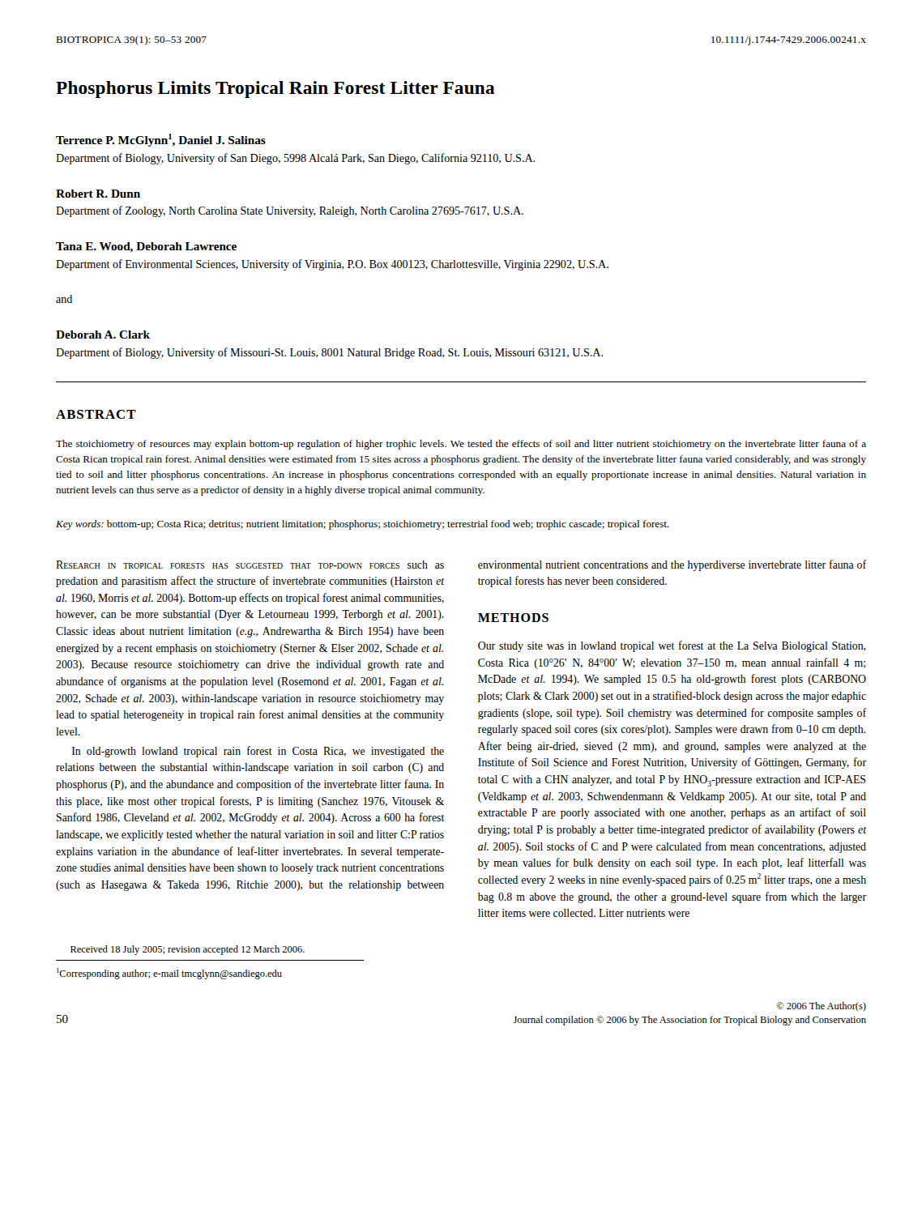BIOTROPICA 39(1): 50–53 2007 10.1111/j.1744-7429.2006.00241.x
Phosphorus Limits Tropical Rain Forest Litter Fauna
Terrence P. McGlynn1, Daniel J. Salinas
Department of Biology, University of San Diego, 5998 Alcalá Park, San Diego, California 92110, U.S.A.
Robert R. Dunn
Department of Zoology, North Carolina State University, Raleigh, North Carolina 27695-7617, U.S.A.
Tana E. Wood, Deborah Lawrence
Department of Environmental Sciences, University of Virginia, P.O. Box 400123, Charlottesville, Virginia 22902, U.S.A.
and
Deborah A. Clark
Department of Biology, University of Missouri-St. Louis, 8001 Natural Bridge Road, St. Louis, Missouri 63121, U.S.A.
ABSTRACT
The stoichiometry of resources may explain bottom-up regulation of higher trophic levels. We tested the effects of soil and litter nutrient stoichiometry on the invertebrate litter fauna of a Costa Rican tropical rain forest. Animal densities were estimated from 15 sites across a phosphorus gradient. The density of the invertebrate litter fauna varied considerably, and was strongly tied to soil and litter phosphorus concentrations. An increase in phosphorus concentrations corresponded with an equally proportionate increase in animal densities. Natural variation in nutrient levels can thus serve as a predictor of density in a highly diverse tropical animal community.
Key words: bottom-up; Costa Rica; detritus; nutrient limitation; phosphorus; stoichiometry; terrestrial food web; trophic cascade; tropical forest.
Research in tropical forests has suggested that top-down forces such as predation and parasitism affect the structure of invertebrate communities (Hairston et al. 1960, Morris et al. 2004). Bottom-up effects on tropical forest animal communities, however, can be more substantial (Dyer & Letourneau 1999, Terborgh et al. 2001). Classic ideas about nutrient limitation (e.g., Andrewartha & Birch 1954) have been energized by a recent emphasis on stoichiometry (Sterner & Elser 2002, Schade et al. 2003). Because resource stoichiometry can drive the individual growth rate and abundance of organisms at the population level (Rosemond et al. 2001, Fagan et al. 2002, Schade et al. 2003), within-landscape variation in resource stoichiometry may lead to spatial heterogeneity in tropical rain forest animal densities at the community level.
In old-growth lowland tropical rain forest in Costa Rica, we investigated the relations between the substantial within-landscape variation in soil carbon (C) and phosphorus (P), and the abundance and composition of the invertebrate litter fauna. In this place, like most other tropical forests, P is limiting (Sanchez 1976, Vitousek & Sanford 1986, Cleveland et al. 2002, McGroddy et al. 2004). Across a 600 ha forest landscape, we explicitly tested whether the natural variation in soil and litter C:P ratios explains variation in the abundance of leaf-litter invertebrates. In several temperate-zone studies animal densities have been shown to loosely track nutrient concentrations (such as Hasegawa & Takeda 1996, Ritchie 2000), but the relationship between environmental nutrient concentrations and the hyperdiverse invertebrate litter fauna of tropical forests has never been considered.
METHODS
Our study site was in lowland tropical wet forest at the La Selva Biological Station, Costa Rica (10°26′ N, 84°00′ W; elevation 37–150 m, mean annual rainfall 4 m; McDade et al. 1994). We sampled 15 0.5 ha old-growth forest plots (CARBONO plots; Clark & Clark 2000) set out in a stratified-block design across the major edaphic gradients (slope, soil type). Soil chemistry was determined for composite samples of regularly spaced soil cores (six cores/plot). Samples were drawn from 0–10 cm depth. After being air-dried, sieved (2 mm), and ground, samples were analyzed at the Institute of Soil Science and Forest Nutrition, University of Göttingen, Germany, for total C with a CHN analyzer, and total P by HNO3-pressure extraction and ICP-AES (Veldkamp et al. 2003, Schwendenmann & Veldkamp 2005). At our site, total P and extractable P are poorly associated with one another, perhaps as an artifact of soil drying; total P is probably a better time-integrated predictor of availability (Powers et al. 2005). Soil stocks of C and P were calculated from mean concentrations, adjusted by mean values for bulk density on each soil type. In each plot, leaf litterfall was collected every 2 weeks in nine evenly-spaced pairs of 0.25 m2 litter traps, one a mesh bag 0.8 m above the ground, the other a ground-level square from which the larger litter items were collected. Litter nutrients were
Received 18 July 2005; revision accepted 12 March 2006.
1Corresponding author; e-mail tmcglynn@sandiego.edu
50 © 2006 The Author(s)
Journal compilation © 2006 by The Association for Tropical Biology and Conservation